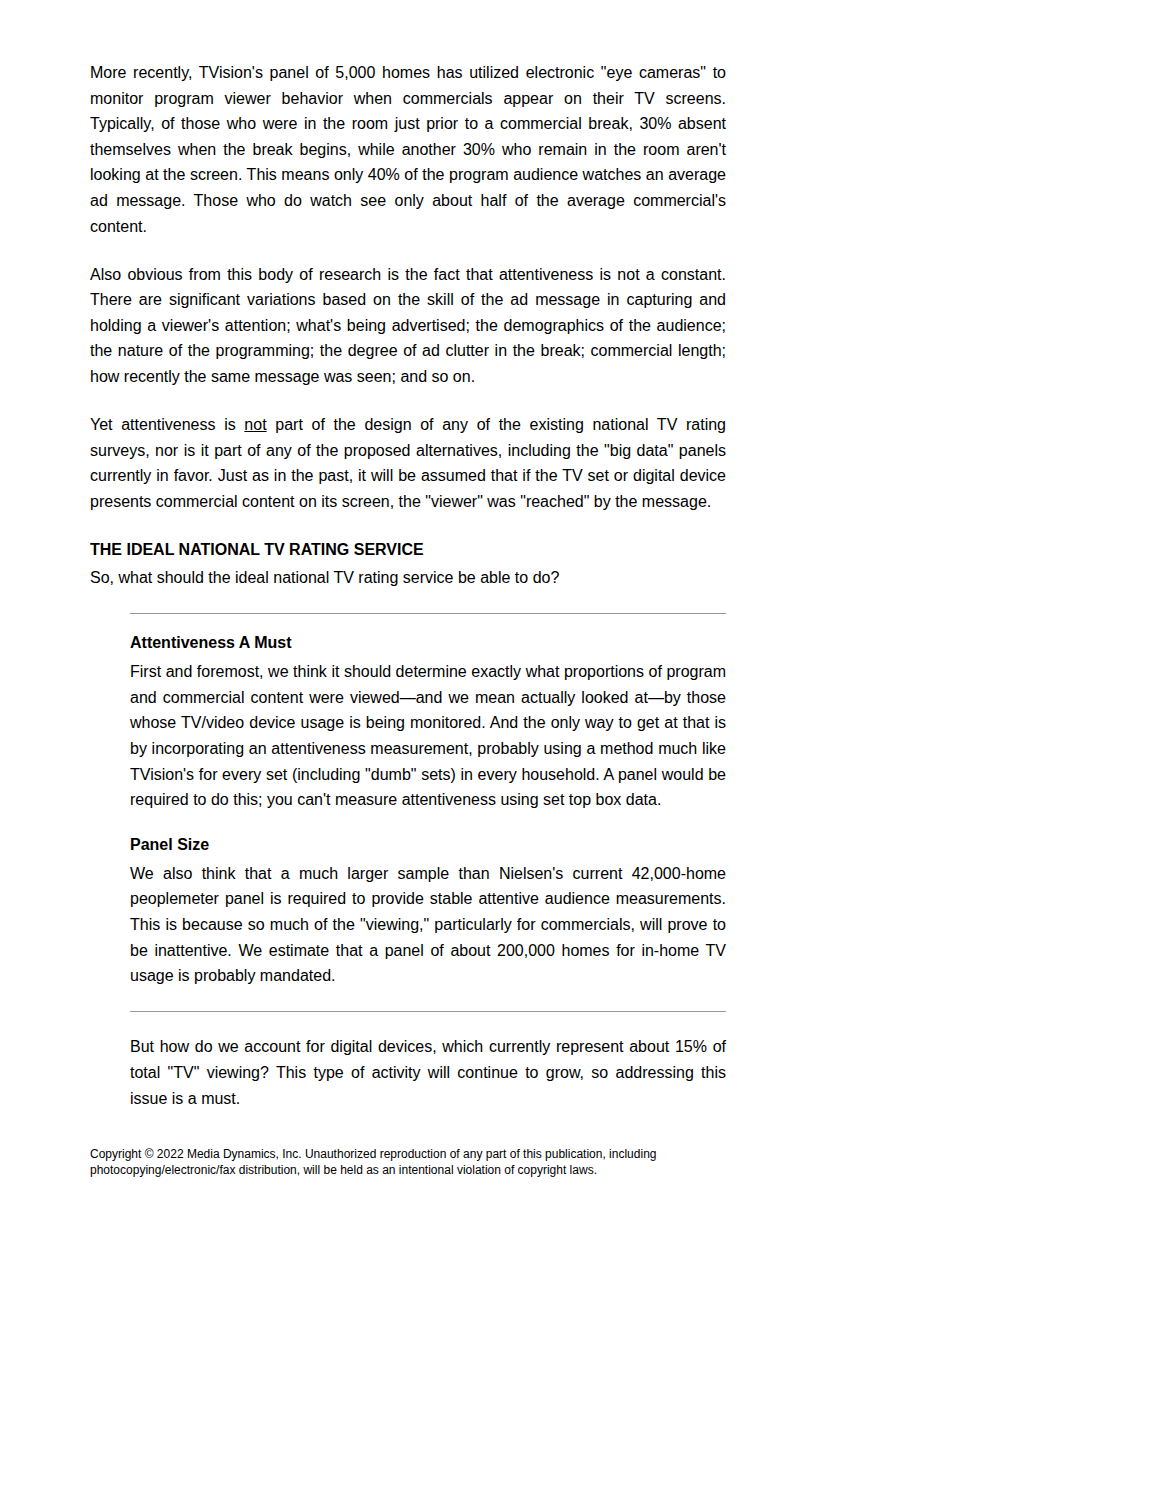More recently, TVision's panel of 5,000 homes has utilized electronic "eye cameras" to monitor program viewer behavior when commercials appear on their TV screens. Typically, of those who were in the room just prior to a commercial break, 30% absent themselves when the break begins, while another 30% who remain in the room aren't looking at the screen. This means only 40% of the program audience watches an average ad message. Those who do watch see only about half of the average commercial's content.
Also obvious from this body of research is the fact that attentiveness is not a constant. There are significant variations based on the skill of the ad message in capturing and holding a viewer's attention; what's being advertised; the demographics of the audience; the nature of the programming; the degree of ad clutter in the break; commercial length; how recently the same message was seen; and so on.
Yet attentiveness is not part of the design of any of the existing national TV rating surveys, nor is it part of any of the proposed alternatives, including the "big data" panels currently in favor. Just as in the past, it will be assumed that if the TV set or digital device presents commercial content on its screen, the "viewer" was "reached" by the message.
The Ideal National TV Rating Service
So, what should the ideal national TV rating service be able to do?
Attentiveness A Must
First and foremost, we think it should determine exactly what proportions of program and commercial content were viewed—and we mean actually looked at—by those whose TV/video device usage is being monitored. And the only way to get at that is by incorporating an attentiveness measurement, probably using a method much like TVision's for every set (including "dumb" sets) in every household. A panel would be required to do this; you can't measure attentiveness using set top box data.
Panel Size
We also think that a much larger sample than Nielsen's current 42,000-home peoplemeter panel is required to provide stable attentive audience measurements. This is because so much of the "viewing," particularly for commercials, will prove to be inattentive. We estimate that a panel of about 200,000 homes for in-home TV usage is probably mandated.
But how do we account for digital devices, which currently represent about 15% of total "TV" viewing? This type of activity will continue to grow, so addressing this issue is a must.
Copyright © 2022 Media Dynamics, Inc. Unauthorized reproduction of any part of this publication, including photocopying/electronic/fax distribution, will be held as an intentional violation of copyright laws.